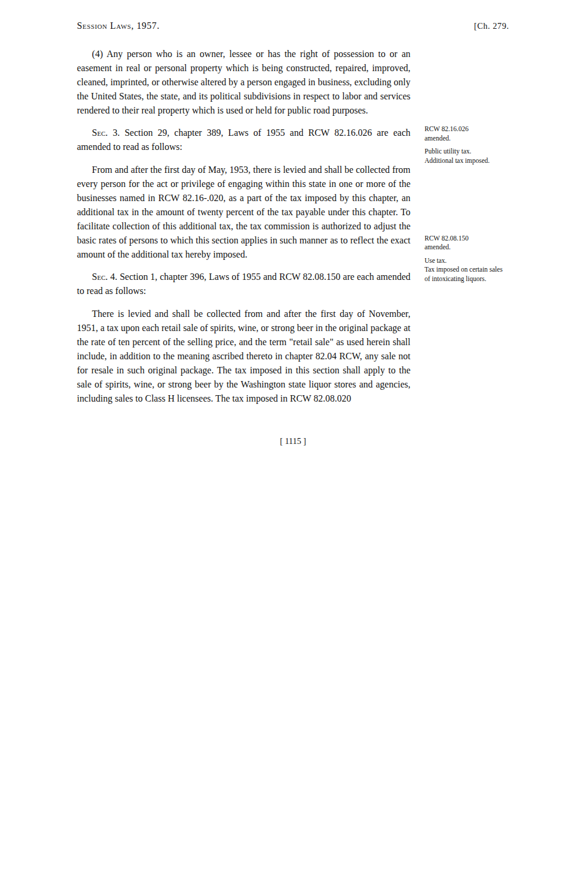Session Laws, 1957. [Ch. 279.
(4) Any person who is an owner, lessee or has the right of possession to or an easement in real or personal property which is being constructed, repaired, improved, cleaned, imprinted, or otherwise altered by a person engaged in business, excluding only the United States, the state, and its political subdivisions in respect to labor and services rendered to their real property which is used or held for public road purposes.
Sec. 3. Section 29, chapter 389, Laws of 1955 and RCW 82.16.026 are each amended to read as follows:
From and after the first day of May, 1953, there is levied and shall be collected from every person for the act or privilege of engaging within this state in one or more of the businesses named in RCW 82.16-.020, as a part of the tax imposed by this chapter, an additional tax in the amount of twenty percent of the tax payable under this chapter. To facilitate collection of this additional tax, the tax commission is authorized to adjust the basic rates of persons to which this section applies in such manner as to reflect the exact amount of the additional tax hereby imposed.
Sec. 4. Section 1, chapter 396, Laws of 1955 and RCW 82.08.150 are each amended to read as follows:
There is levied and shall be collected from and after the first day of November, 1951, a tax upon each retail sale of spirits, wine, or strong beer in the original package at the rate of ten percent of the selling price, and the term "retail sale" as used herein shall include, in addition to the meaning ascribed thereto in chapter 82.04 RCW, any sale not for resale in such original package. The tax imposed in this section shall apply to the sale of spirits, wine, or strong beer by the Washington state liquor stores and agencies, including sales to Class H licensees. The tax imposed in RCW 82.08.020
RCW 82.16.026
amended.
Public utility tax.
Additional tax imposed.
RCW 82.08.150
amended.
Use tax.
Tax imposed on certain sales of intoxicating liquors.
[ 1115 ]